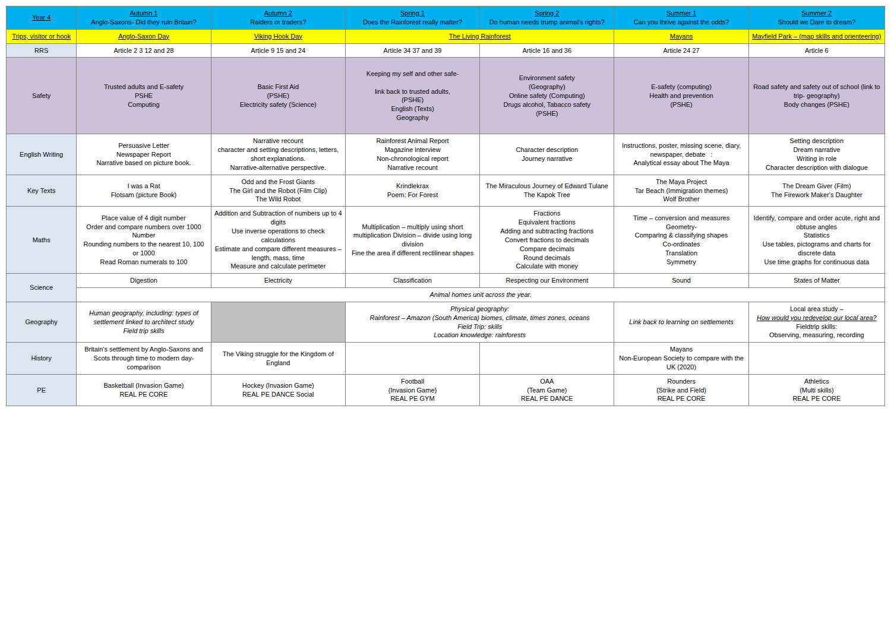| Year 4 | Autumn 1 Anglo-Saxons- Did they ruin Britain? | Autumn 2 Raiders or traders? | Spring 1 Does the Rainforest really matter? | Spring 2 Do human needs trump animal's rights? | Summer 1 Can you thrive against the odds? | Summer 2 Should we Dare to dream? |
| Trips, visitor or hook | Anglo-Saxon Day | Viking Hook Day | The Living Rainforest | Mayans | Mayfield Park – (map skills and orienteering) |
| RRS | Article 2 3 12 and 28 | Article 9 15 and 24 | Article 34 37 and 39 | Article 16 and 36 | Article 24 27 | Article 6 |
| Safety | Trusted adults and E-safety PSHE Computing | Basic First Aid (PSHE) Electricity safety (Science) | Keeping my self and other safe- link back to trusted adults, (PSHE) English (Texts) Geography | Environment safety (Geography) Online safety (Computing) Drugs alcohol, Tabacco safety (PSHE) | E-safety (computing) Health and prevention (PSHE) | Road safety and safety out of school (link to trip- geography) Body changes (PSHE) |
| English Writing | Persuasive Letter Newspaper Report Narrative based on picture book. | Narrative recount character and setting descriptions, letters, short explanations. Narrative-alternative perspective. | Rainforest Animal Report Magazine interview Non-chronological report Narrative recount | Character description Journey narrative | Instructions, poster, missing scene, diary, newspaper, debate : Analytical essay about The Maya | Setting description Dream narrative Writing in role Character description with dialogue |
| Key Texts | I was a Rat Flotsam (picture Book) | Odd and the Frost Giants The Girl and the Robot (Film Clip) The Wild Robot | Krindlekrax Poem: For Forest | The Miraculous Journey of Edward Tulane The Kapok Tree | The Maya Project Tar Beach (Immigration themes) Wolf Brother | The Dream Giver (Film) The Firework Maker's Daughter |
| Maths | Place value of 4 digit number Order and compare numbers over 1000 Number Rounding numbers to the nearest 10, 100 or 1000 Read Roman numerals to 100 | Addition and Subtraction of numbers up to 4 digits Use inverse operations to check calculations Estimate and compare different measures – length, mass, time Measure and calculate perimeter | Multiplication – multiply using short multiplication Division – divide using long division Fine the area if different rectilinear shapes | Fractions Equivalent fractions Adding and subtracting fractions Convert fractions to decimals Compare decimals Round decimals Calculate with money | Time – conversion and measures Geometry- Comparing & classifying shapes Co-ordinates Translation Symmetry | Identify, compare and order acute, right and obtuse angles Statistics Use tables, pictograms and charts for discrete data Use time graphs for continuous data |
| Science | Digestion | Electricity | Classification | Respecting our Environment | Sound | States of Matter |
| Animal homes unit across the year. |
| Geography | Human geography, including: types of settlement linked to architect study Field trip skills | | Physical geography: Rainforest – Amazon (South America) biomes, climate, times zones, oceans Field Trip: skills Location knowledge: rainforests | Link back to learning on settlements | Local area study – How would you redevelop our local area? Fieldtrip skills: Observing, measuring, recording |
| History | Britain's settlement by Anglo-Saxons and Scots through time to modern day- comparison | The Viking struggle for the Kingdom of England | | | Mayans Non-European Society to compare with the UK (2020) | |
| PE | Basketball (Invasion Game) REAL PE CORE | Hockey (Invasion Game) REAL PE DANCE Social | Football (Invasion Game) REAL PE GYM | OAA (Team Game) REAL PE DANCE | Rounders (Strike and Field) REAL PE CORE | Athletics (Multi skills) REAL PE CORE |